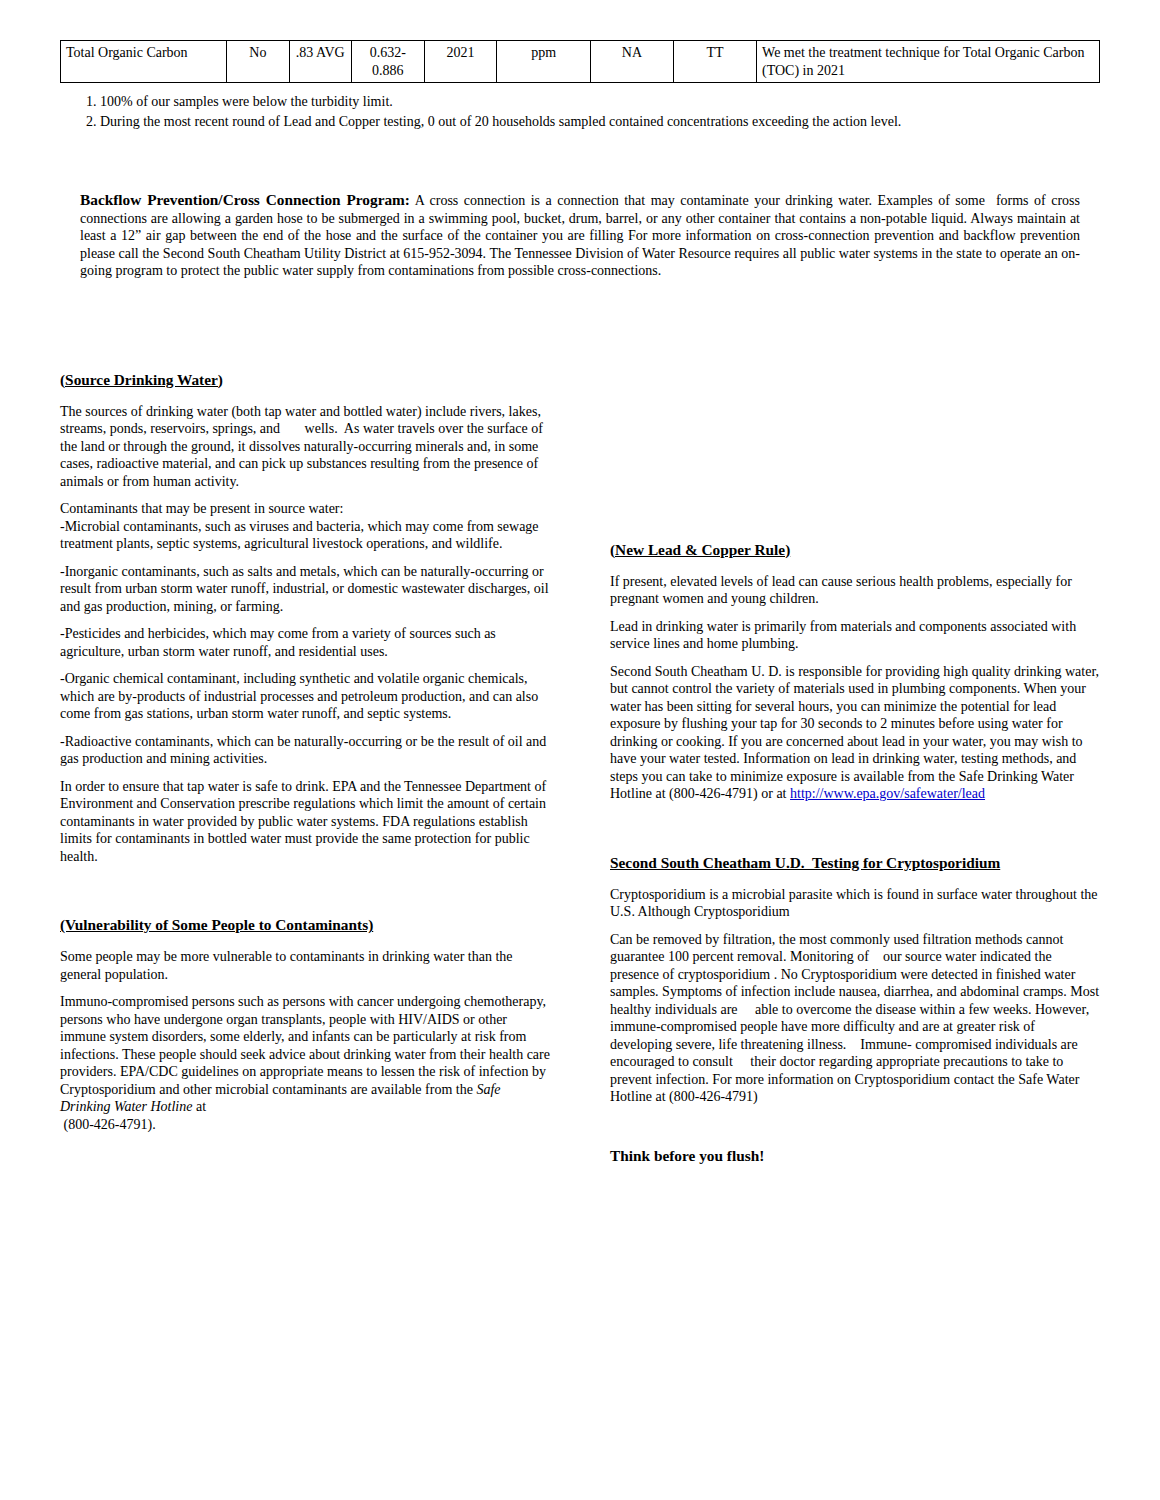| Total Organic Carbon | No | .83 AVG | 0.632-0.886 | 2021 | ppm | NA | TT | We met the treatment technique for Total Organic Carbon (TOC) in 2021 |
100% of our samples were below the turbidity limit.
During the most recent round of Lead and Copper testing, 0 out of 20 households sampled contained concentrations exceeding the action level.
Backflow Prevention/Cross Connection Program: A cross connection is a connection that may contaminate your drinking water. Examples of some forms of cross connections are allowing a garden hose to be submerged in a swimming pool, bucket, drum, barrel, or any other container that contains a non-potable liquid. Always maintain at least a 12” air gap between the end of the hose and the surface of the container you are filling For more information on cross-connection prevention and backflow prevention please call the Second South Cheatham Utility District at 615-952-3094. The Tennessee Division of Water Resource requires all public water systems in the state to operate an on-going program to protect the public water supply from contaminations from possible cross-connections.
(Source Drinking Water)
The sources of drinking water (both tap water and bottled water) include rivers, lakes, streams, ponds, reservoirs, springs, and wells. As water travels over the surface of the land or through the ground, it dissolves naturally-occurring minerals and, in some cases, radioactive material, and can pick up substances resulting from the presence of animals or from human activity.
Contaminants that may be present in source water:
-Microbial contaminants, such as viruses and bacteria, which may come from sewage treatment plants, septic systems, agricultural livestock operations, and wildlife.
-Inorganic contaminants, such as salts and metals, which can be naturally-occurring or result from urban storm water runoff, industrial, or domestic wastewater discharges, oil and gas production, mining, or farming.
-Pesticides and herbicides, which may come from a variety of sources such as agriculture, urban storm water runoff, and residential uses.
-Organic chemical contaminant, including synthetic and volatile organic chemicals, which are by-products of industrial processes and petroleum production, and can also come from gas stations, urban storm water runoff, and septic systems.
-Radioactive contaminants, which can be naturally-occurring or be the result of oil and gas production and mining activities.
In order to ensure that tap water is safe to drink. EPA and the Tennessee Department of Environment and Conservation prescribe regulations which limit the amount of certain contaminants in water provided by public water systems. FDA regulations establish limits for contaminants in bottled water must provide the same protection for public health.
(Vulnerability of Some People to Contaminants)
Some people may be more vulnerable to contaminants in drinking water than the general population.
Immuno-compromised persons such as persons with cancer undergoing chemotherapy, persons who have undergone organ transplants, people with HIV/AIDS or other immune system disorders, some elderly, and infants can be particularly at risk from infections. These people should seek advice about drinking water from their health care providers. EPA/CDC guidelines on appropriate means to lessen the risk of infection by Cryptosporidium and other microbial contaminants are available from the Safe Drinking Water Hotline at
(800-426-4791).
(New Lead & Copper Rule)
If present, elevated levels of lead can cause serious health problems, especially for pregnant women and young children.
Lead in drinking water is primarily from materials and components associated with service lines and home plumbing.
Second South Cheatham U. D. is responsible for providing high quality drinking water, but cannot control the variety of materials used in plumbing components. When your water has been sitting for several hours, you can minimize the potential for lead exposure by flushing your tap for 30 seconds to 2 minutes before using water for drinking or cooking. If you are concerned about lead in your water, you may wish to have your water tested. Information on lead in drinking water, testing methods, and steps you can take to minimize exposure is available from the Safe Drinking Water Hotline at (800-426-4791) or at http://www.epa.gov/safewater/lead
Second South Cheatham U.D. Testing for Cryptosporidium
Cryptosporidium is a microbial parasite which is found in surface water throughout the U.S. Although Cryptosporidium
Can be removed by filtration, the most commonly used filtration methods cannot guarantee 100 percent removal. Monitoring of our source water indicated the presence of cryptosporidium . No Cryptosporidium were detected in finished water samples. Symptoms of infection include nausea, diarrhea, and abdominal cramps. Most healthy individuals are able to overcome the disease within a few weeks. However, immune-compromised people have more difficulty and are at greater risk of developing severe, life threatening illness. Immune- compromised individuals are encouraged to consult their doctor regarding appropriate precautions to take to prevent infection. For more information on Cryptosporidium contact the Safe Water Hotline at (800-426-4791)
Think before you flush!